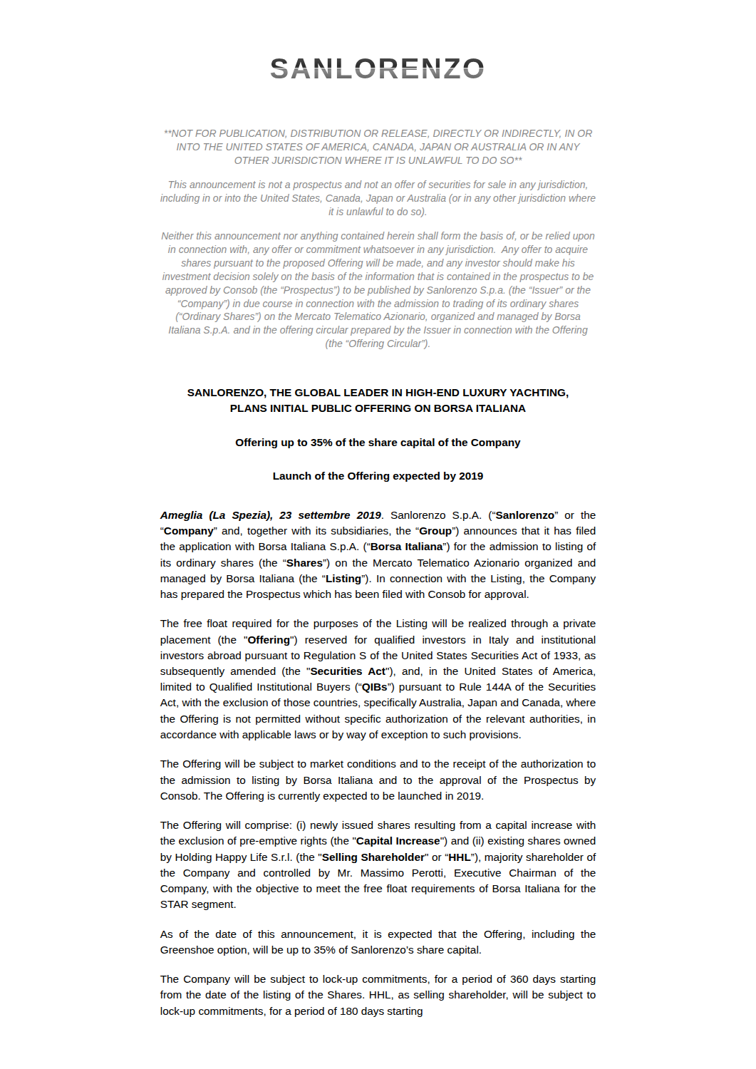SANLORENZO
**NOT FOR PUBLICATION, DISTRIBUTION OR RELEASE, DIRECTLY OR INDIRECTLY, IN OR INTO THE UNITED STATES OF AMERICA, CANADA, JAPAN OR AUSTRALIA OR IN ANY OTHER JURISDICTION WHERE IT IS UNLAWFUL TO DO SO**
This announcement is not a prospectus and not an offer of securities for sale in any jurisdiction, including in or into the United States, Canada, Japan or Australia (or in any other jurisdiction where it is unlawful to do so).
Neither this announcement nor anything contained herein shall form the basis of, or be relied upon in connection with, any offer or commitment whatsoever in any jurisdiction. Any offer to acquire shares pursuant to the proposed Offering will be made, and any investor should make his investment decision solely on the basis of the information that is contained in the prospectus to be approved by Consob (the “Prospectus”) to be published by Sanlorenzo S.p.a. (the “Issuer” or the “Company”) in due course in connection with the admission to trading of its ordinary shares (“Ordinary Shares”) on the Mercato Telematico Azionario, organized and managed by Borsa Italiana S.p.A. and in the offering circular prepared by the Issuer in connection with the Offering (the “Offering Circular”).
SANLORENZO, THE GLOBAL LEADER IN HIGH-END LUXURY YACHTING,
PLANS INITIAL PUBLIC OFFERING ON BORSA ITALIANA
Offering up to 35% of the share capital of the Company
Launch of the Offering expected by 2019
Ameglia (La Spezia), 23 settembre 2019. Sanlorenzo S.p.A. (“Sanlorenzo” or the “Company” and, together with its subsidiaries, the “Group”) announces that it has filed the application with Borsa Italiana S.p.A. (“Borsa Italiana”) for the admission to listing of its ordinary shares (the “Shares”) on the Mercato Telematico Azionario organized and managed by Borsa Italiana (the “Listing”). In connection with the Listing, the Company has prepared the Prospectus which has been filed with Consob for approval.
The free float required for the purposes of the Listing will be realized through a private placement (the "Offering") reserved for qualified investors in Italy and institutional investors abroad pursuant to Regulation S of the United States Securities Act of 1933, as subsequently amended (the "Securities Act"), and, in the United States of America, limited to Qualified Institutional Buyers (“QIBs”) pursuant to Rule 144A of the Securities Act, with the exclusion of those countries, specifically Australia, Japan and Canada, where the Offering is not permitted without specific authorization of the relevant authorities, in accordance with applicable laws or by way of exception to such provisions.
The Offering will be subject to market conditions and to the receipt of the authorization to the admission to listing by Borsa Italiana and to the approval of the Prospectus by Consob. The Offering is currently expected to be launched in 2019.
The Offering will comprise: (i) newly issued shares resulting from a capital increase with the exclusion of pre-emptive rights (the "Capital Increase") and (ii) existing shares owned by Holding Happy Life S.r.l. (the "Selling Shareholder" or “HHL”), majority shareholder of the Company and controlled by Mr. Massimo Perotti, Executive Chairman of the Company, with the objective to meet the free float requirements of Borsa Italiana for the STAR segment.
As of the date of this announcement, it is expected that the Offering, including the Greenshoe option, will be up to 35% of Sanlorenzo’s share capital.
The Company will be subject to lock-up commitments, for a period of 360 days starting from the date of the listing of the Shares. HHL, as selling shareholder, will be subject to lock-up commitments, for a period of 180 days starting